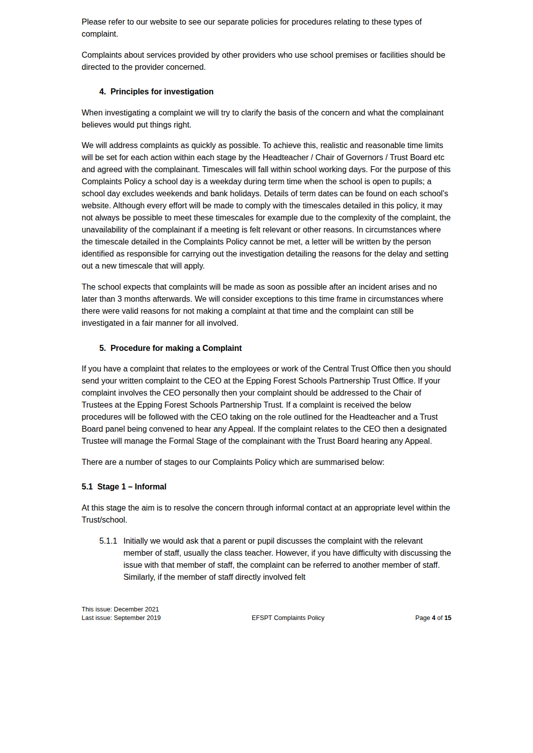Please refer to our website to see our separate policies for procedures relating to these types of complaint.
Complaints about services provided by other providers who use school premises or facilities should be directed to the provider concerned.
4. Principles for investigation
When investigating a complaint we will try to clarify the basis of the concern and what the complainant believes would put things right.
We will address complaints as quickly as possible. To achieve this, realistic and reasonable time limits will be set for each action within each stage by the Headteacher / Chair of Governors / Trust Board etc and agreed with the complainant. Timescales will fall within school working days. For the purpose of this Complaints Policy a school day is a weekday during term time when the school is open to pupils; a school day excludes weekends and bank holidays. Details of term dates can be found on each school's website. Although every effort will be made to comply with the timescales detailed in this policy, it may not always be possible to meet these timescales for example due to the complexity of the complaint, the unavailability of the complainant if a meeting is felt relevant or other reasons. In circumstances where the timescale detailed in the Complaints Policy cannot be met, a letter will be written by the person identified as responsible for carrying out the investigation detailing the reasons for the delay and setting out a new timescale that will apply.
The school expects that complaints will be made as soon as possible after an incident arises and no later than 3 months afterwards. We will consider exceptions to this time frame in circumstances where there were valid reasons for not making a complaint at that time and the complaint can still be investigated in a fair manner for all involved.
5. Procedure for making a Complaint
If you have a complaint that relates to the employees or work of the Central Trust Office then you should send your written complaint to the CEO at the Epping Forest Schools Partnership Trust Office. If your complaint involves the CEO personally then your complaint should be addressed to the Chair of Trustees at the Epping Forest Schools Partnership Trust. If a complaint is received the below procedures will be followed with the CEO taking on the role outlined for the Headteacher and a Trust Board panel being convened to hear any Appeal. If the complaint relates to the CEO then a designated Trustee will manage the Formal Stage of the complainant with the Trust Board hearing any Appeal.
There are a number of stages to our Complaints Policy which are summarised below:
5.1 Stage 1 – Informal
At this stage the aim is to resolve the concern through informal contact at an appropriate level within the Trust/school.
5.1.1 Initially we would ask that a parent or pupil discusses the complaint with the relevant member of staff, usually the class teacher. However, if you have difficulty with discussing the issue with that member of staff, the complaint can be referred to another member of staff. Similarly, if the member of staff directly involved felt
This issue: December 2021
Last issue: September 2019
EFSPT Complaints Policy
Page 4 of 15